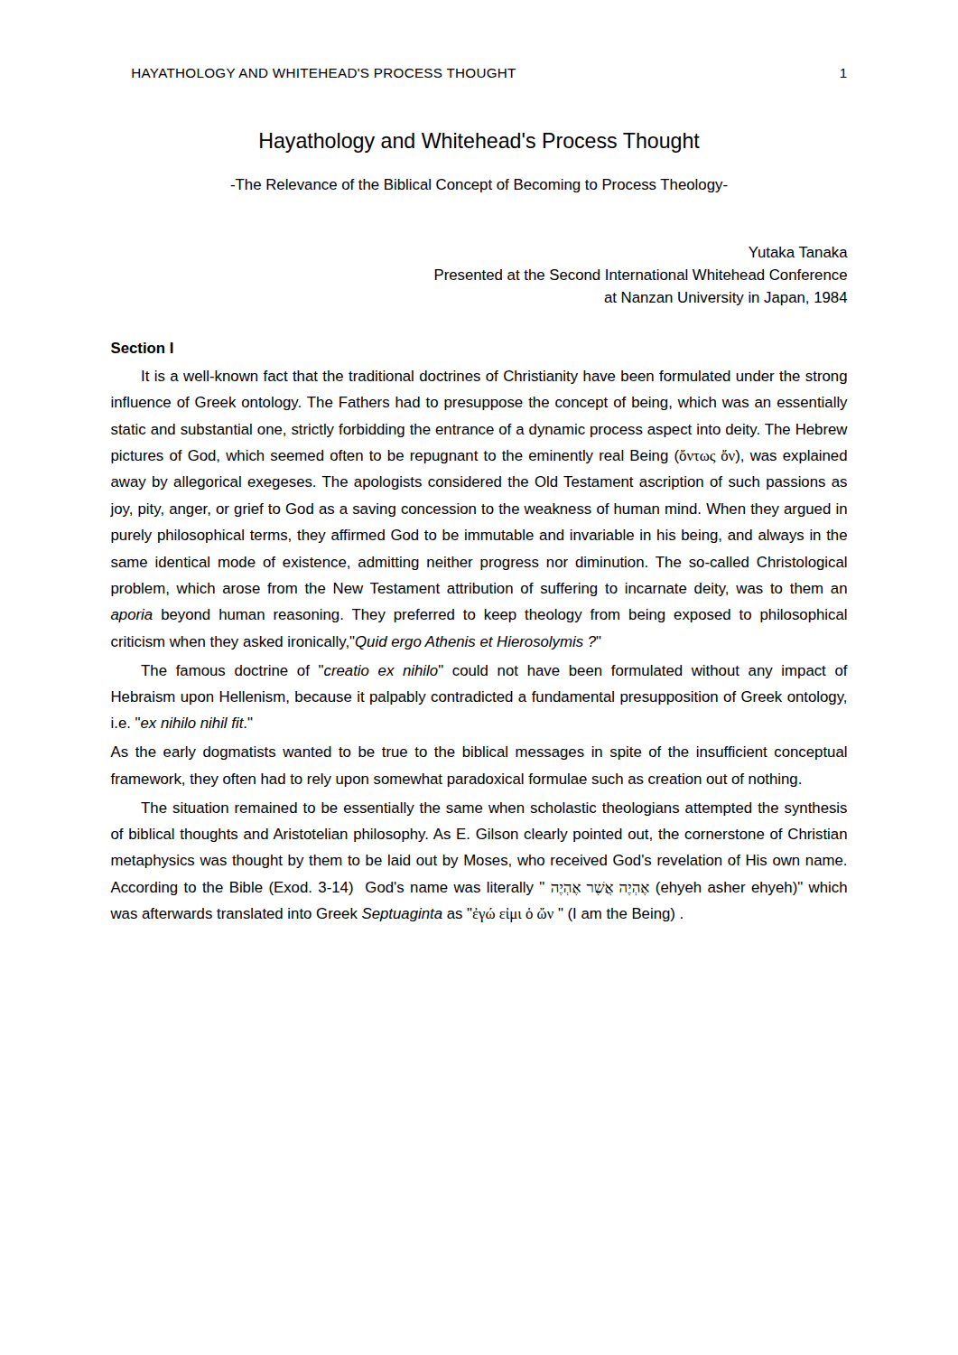HAYATHOLOGY AND WHITEHEAD'S PROCESS THOUGHT 1
Hayathology and Whitehead's Process Thought
-The Relevance of the Biblical Concept of Becoming to Process Theology-
Yutaka Tanaka
Presented at the Second International Whitehead Conference
at Nanzan University in Japan, 1984
Section I
It is a well-known fact that the traditional doctrines of Christianity have been formulated under the strong influence of Greek ontology. The Fathers had to presuppose the concept of being, which was an essentially static and substantial one, strictly forbidding the entrance of a dynamic process aspect into deity. The Hebrew pictures of God, which seemed often to be repugnant to the eminently real Being (ὄντως ὄν), was explained away by allegorical exegeses. The apologists considered the Old Testament ascription of such passions as joy, pity, anger, or grief to God as a saving concession to the weakness of human mind. When they argued in purely philosophical terms, they affirmed God to be immutable and invariable in his being, and always in the same identical mode of existence, admitting neither progress nor diminution. The so-called Christological problem, which arose from the New Testament attribution of suffering to incarnate deity, was to them an aporia beyond human reasoning. They preferred to keep theology from being exposed to philosophical criticism when they asked ironically,"Quid ergo Athenis et Hierosolymis ?"
The famous doctrine of "creatio ex nihilo" could not have been formulated without any impact of Hebraism upon Hellenism, because it palpably contradicted a fundamental presupposition of Greek ontology, i.e. "ex nihilo nihil fit."
As the early dogmatists wanted to be true to the biblical messages in spite of the insufficient conceptual framework, they often had to rely upon somewhat paradoxical formulae such as creation out of nothing.
The situation remained to be essentially the same when scholastic theologians attempted the synthesis of biblical thoughts and Aristotelian philosophy. As E. Gilson clearly pointed out, the cornerstone of Christian metaphysics was thought by them to be laid out by Moses, who received God's revelation of His own name. According to the Bible (Exod. 3-14) God's name was literally " אֶהְיֶה אֲשֶׁר אֶהְיֶה (ehyeh asher ehyeh)" which was afterwards translated into Greek Septuaginta as "ἐγώ εἰμι ὁ ὤν " (I am the Being) .